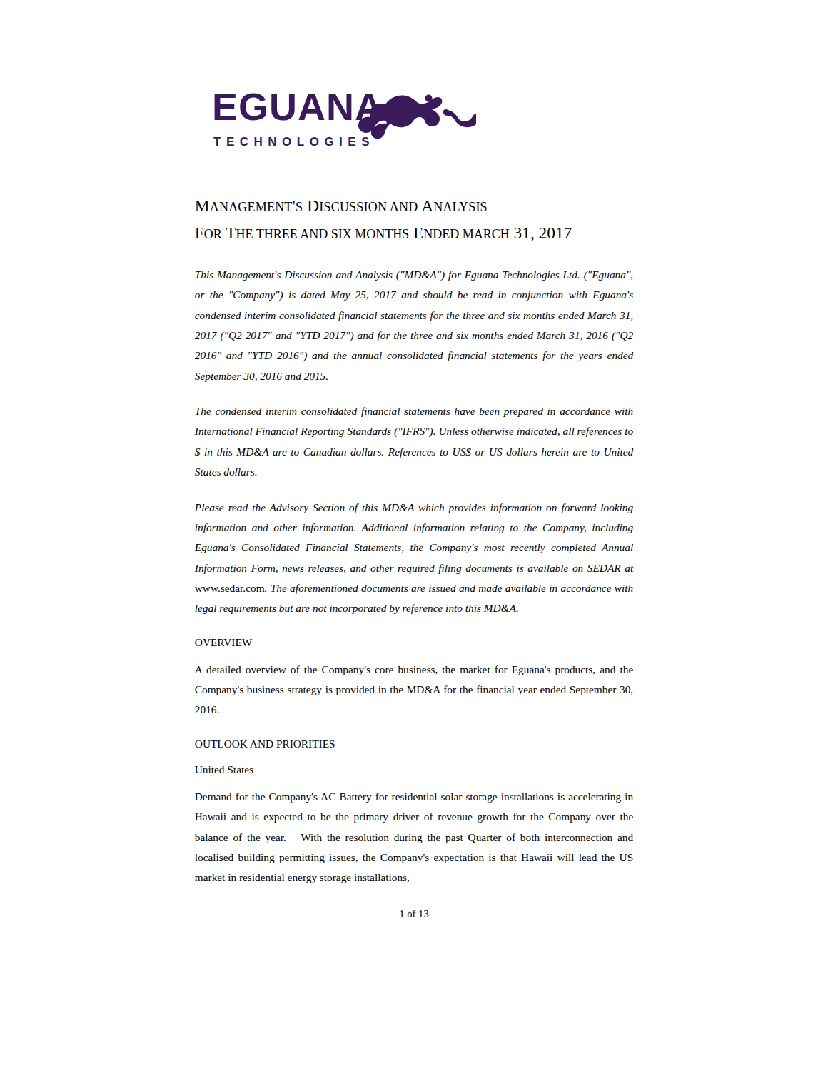EGUANA TECHNOLOGIES
MANAGEMENT'S DISCUSSION AND ANALYSIS
FOR THE THREE AND SIX MONTHS ENDED MARCH 31, 2017
This Management's Discussion and Analysis ("MD&A") for Eguana Technologies Ltd. ("Eguana", or the "Company") is dated May 25, 2017 and should be read in conjunction with Eguana's condensed interim consolidated financial statements for the three and six months ended March 31, 2017 ("Q2 2017" and "YTD 2017") and for the three and six months ended March 31, 2016 ("Q2 2016" and "YTD 2016") and the annual consolidated financial statements for the years ended September 30, 2016 and 2015.
The condensed interim consolidated financial statements have been prepared in accordance with International Financial Reporting Standards ("IFRS"). Unless otherwise indicated, all references to $ in this MD&A are to Canadian dollars. References to US$ or US dollars herein are to United States dollars.
Please read the Advisory Section of this MD&A which provides information on forward looking information and other information. Additional information relating to the Company, including Eguana's Consolidated Financial Statements, the Company's most recently completed Annual Information Form, news releases, and other required filing documents is available on SEDAR at www.sedar.com. The aforementioned documents are issued and made available in accordance with legal requirements but are not incorporated by reference into this MD&A.
OVERVIEW
A detailed overview of the Company's core business, the market for Eguana's products, and the Company's business strategy is provided in the MD&A for the financial year ended September 30, 2016.
OUTLOOK AND PRIORITIES
United States
Demand for the Company's AC Battery for residential solar storage installations is accelerating in Hawaii and is expected to be the primary driver of revenue growth for the Company over the balance of the year. With the resolution during the past Quarter of both interconnection and localised building permitting issues, the Company's expectation is that Hawaii will lead the US market in residential energy storage installations,
1 of 13